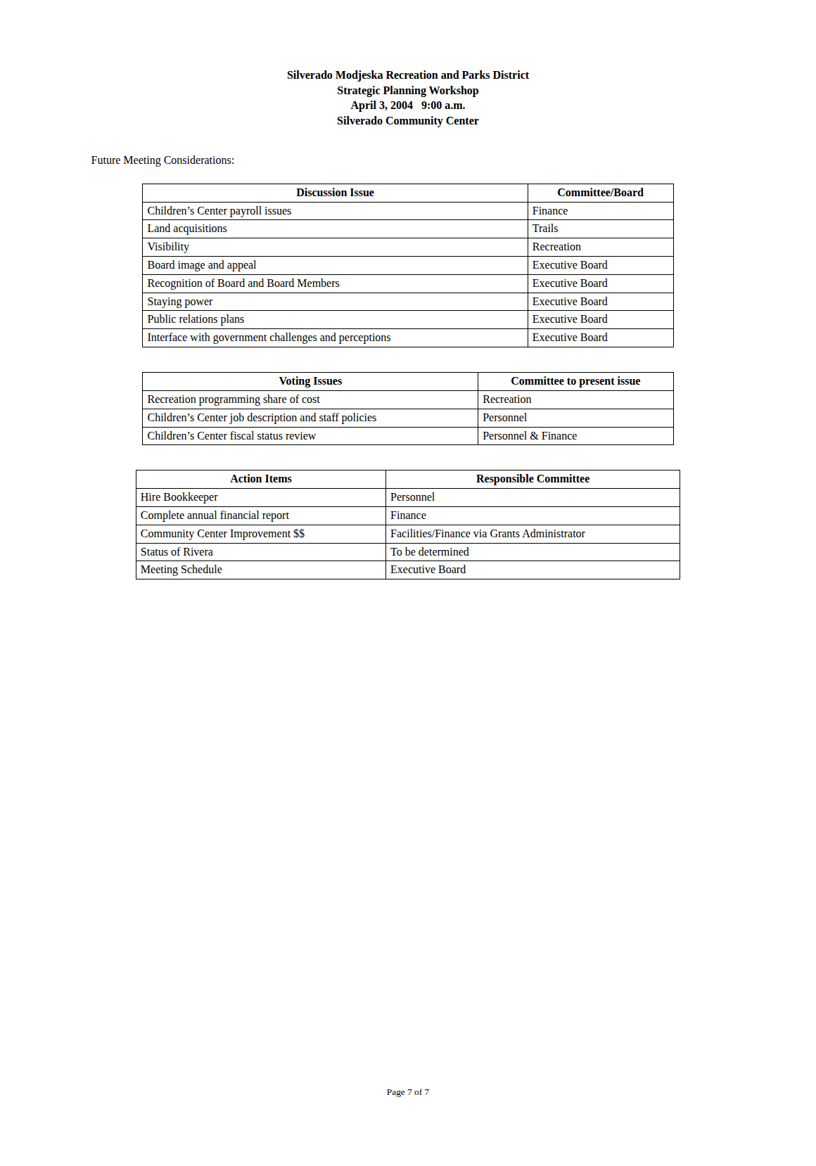Silverado Modjeska Recreation and Parks District
Strategic Planning Workshop
April 3, 2004 9:00 a.m.
Silverado Community Center
Future Meeting Considerations:
| Discussion Issue | Committee/Board |
| --- | --- |
| Children’s Center payroll issues | Finance |
| Land acquisitions | Trails |
| Visibility | Recreation |
| Board image and appeal | Executive Board |
| Recognition of Board and Board Members | Executive Board |
| Staying power | Executive Board |
| Public relations plans | Executive Board |
| Interface with government challenges and perceptions | Executive Board |
| Voting Issues | Committee to present issue |
| --- | --- |
| Recreation programming share of cost | Recreation |
| Children’s Center job description and staff policies | Personnel |
| Children’s Center fiscal status review | Personnel & Finance |
| Action Items | Responsible Committee |
| --- | --- |
| Hire Bookkeeper | Personnel |
| Complete annual financial report | Finance |
| Community Center Improvement $$ | Facilities/Finance via Grants Administrator |
| Status of Rivera | To be determined |
| Meeting Schedule | Executive Board |
Page 7 of 7